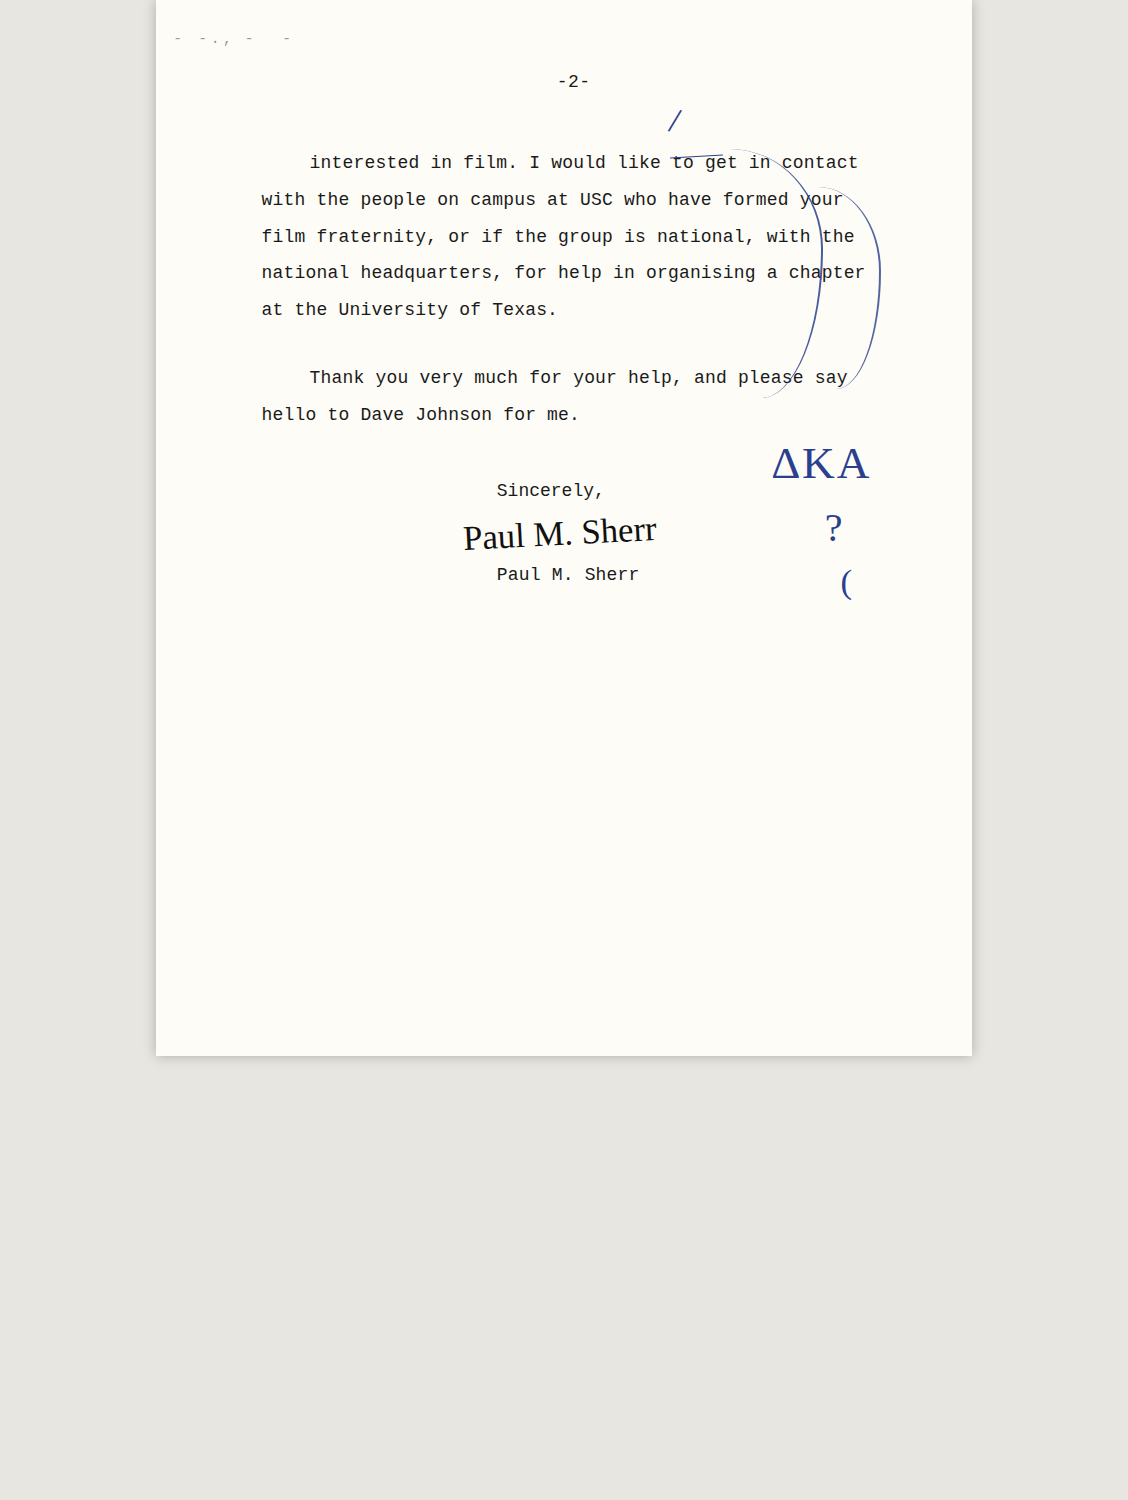- -.,  - -
-2-
interested in film. I would like to get in contact with the people on campus at USC who have formed your film fraternity, or if the group is national, with the national headquarters, for help in organising a chapter at the University of Texas.
Thank you very much for your help, and please say hello to Dave Johnson for me.
Sincerely,
Paul M. Sherr
Paul M. Sherr
/ ΔKΑ ? (